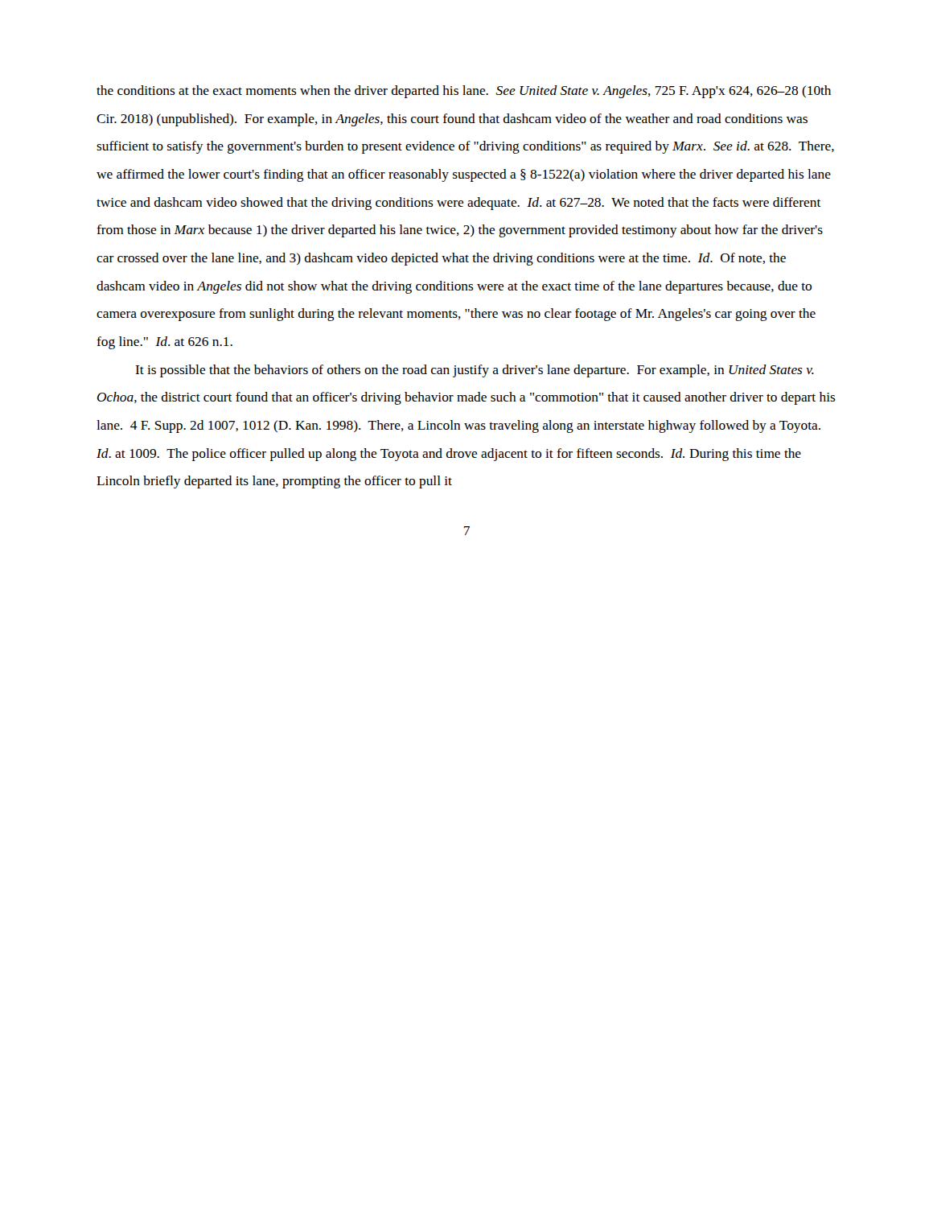the conditions at the exact moments when the driver departed his lane. See United State v. Angeles, 725 F. App'x 624, 626–28 (10th Cir. 2018) (unpublished). For example, in Angeles, this court found that dashcam video of the weather and road conditions was sufficient to satisfy the government's burden to present evidence of "driving conditions" as required by Marx. See id. at 628. There, we affirmed the lower court's finding that an officer reasonably suspected a § 8-1522(a) violation where the driver departed his lane twice and dashcam video showed that the driving conditions were adequate. Id. at 627–28. We noted that the facts were different from those in Marx because 1) the driver departed his lane twice, 2) the government provided testimony about how far the driver's car crossed over the lane line, and 3) dashcam video depicted what the driving conditions were at the time. Id. Of note, the dashcam video in Angeles did not show what the driving conditions were at the exact time of the lane departures because, due to camera overexposure from sunlight during the relevant moments, "there was no clear footage of Mr. Angeles's car going over the fog line." Id. at 626 n.1.
It is possible that the behaviors of others on the road can justify a driver's lane departure. For example, in United States v. Ochoa, the district court found that an officer's driving behavior made such a "commotion" that it caused another driver to depart his lane. 4 F. Supp. 2d 1007, 1012 (D. Kan. 1998). There, a Lincoln was traveling along an interstate highway followed by a Toyota. Id. at 1009. The police officer pulled up along the Toyota and drove adjacent to it for fifteen seconds. Id. During this time the Lincoln briefly departed its lane, prompting the officer to pull it
7